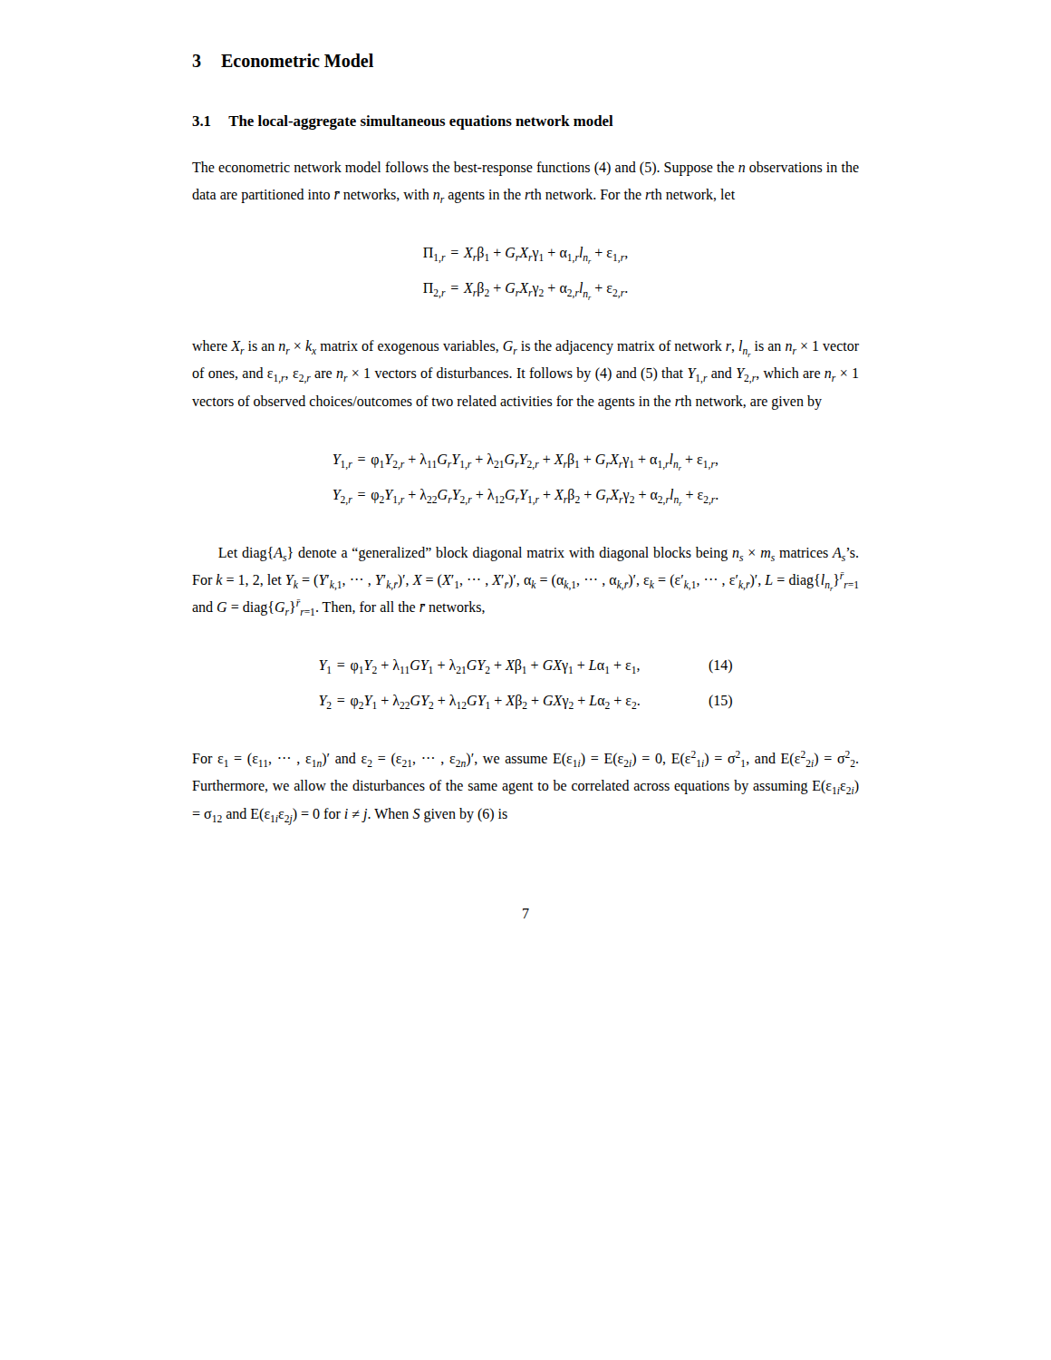3 Econometric Model
3.1 The local-aggregate simultaneous equations network model
The econometric network model follows the best-response functions (4) and (5). Suppose the n observations in the data are partitioned into r̄ networks, with nr agents in the rth network. For the rth network, let
| Π 1, r | = | X r β 1 + G r X r γ 1 + α 1, r l n r + ε 1, r , |
| Π 2, r | = | X r β 2 + G r X r γ 2 + α 2, r l n r + ε 2, r . |
where Xr is an nr × kx matrix of exogenous variables, Gr is the adjacency matrix of network r, lnr is an nr × 1 vector of ones, and ε1,r, ε2,r are nr × 1 vectors of disturbances. It follows by (4) and (5) that Y1,r and Y2,r, which are nr × 1 vectors of observed choices/outcomes of two related activities for the agents in the rth network, are given by
| Y 1, r | = | φ 1 Y 2, r + λ 11 G r Y 1, r + λ 21 G r Y 2, r + X r β 1 + G r X r γ 1 + α 1, r l n r + ε 1, r , |
| Y 2, r | = | φ 2 Y 1, r + λ 22 G r Y 2, r + λ 12 G r Y 1, r + X r β 2 + G r X r γ 2 + α 2, r l n r + ε 2, r . |
Let diag{As} denote a “generalized” block diagonal matrix with diagonal blocks being ns × ms matrices As’s. For k = 1, 2, let Yk = (Y′k,1, ··· , Y′k,r̄)′, X = (X′1, ··· , X′r̄)′, αk = (αk,1, ··· , αk,r̄)′, εk = (ε′k,1, ··· , ε′k,r̄)′, L = diag{lnr}r̄r=1 and G = diag{Gr}r̄r=1. Then, for all the r̄ networks,
| Y 1 | = | φ 1 Y 2 + λ 11 GY 1 + λ 21 GY 2 + X β 1 + GX γ 1 + L α 1 + ε 1 , | (14) |
| Y 2 | = | φ 2 Y 1 + λ 22 GY 2 + λ 12 GY 1 + X β 2 + GX γ 2 + L α 2 + ε 2 . | (15) |
For ε1 = (ε11, ··· , ε1n)′ and ε2 = (ε21, ··· , ε2n)′, we assume E(ε1i) = E(ε2i) = 0, E(ε21i) = σ21, and E(ε22i) = σ22. Furthermore, we allow the disturbances of the same agent to be correlated across equations by assuming E(ε1iε2i) = σ12 and E(ε1iε2j) = 0 for i ≠ j. When S given by (6) is
7